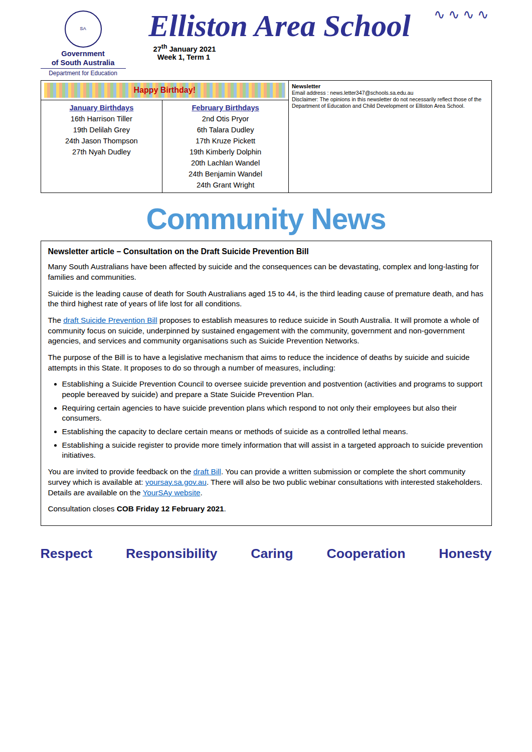SA
Government
of South Australia
Department for Education
Elliston Area School
27th January 2021
Week 1, Term 1
∿∿∿∿
| Happy Birthday! | Newsletter Email address : news.letter347@schools.sa.edu.au Disclaimer: The opinions in this newsletter do not necessarily reflect those of the Department of Education and Child Development or Elliston Area School. |
| January Birthdays 16th Harrison Tiller 19th Delilah Grey 24th Jason Thompson 27th Nyah Dudley | February Birthdays 2nd Otis Pryor 6th Talara Dudley 17th Kruze Pickett 19th Kimberly Dolphin 20th Lachlan Wandel 24th Benjamin Wandel 24th Grant Wright |
Community News
Newsletter article – Consultation on the Draft Suicide Prevention Bill
Many South Australians have been affected by suicide and the consequences can be devastating, complex and long-lasting for families and communities.
Suicide is the leading cause of death for South Australians aged 15 to 44, is the third leading cause of premature death, and has the third highest rate of years of life lost for all conditions.
The draft Suicide Prevention Bill proposes to establish measures to reduce suicide in South Australia. It will promote a whole of community focus on suicide, underpinned by sustained engagement with the community, government and non-government agencies, and services and community organisations such as Suicide Prevention Networks.
The purpose of the Bill is to have a legislative mechanism that aims to reduce the incidence of deaths by suicide and suicide attempts in this State. It proposes to do so through a number of measures, including:
Establishing a Suicide Prevention Council to oversee suicide prevention and postvention (activities and programs to support people bereaved by suicide) and prepare a State Suicide Prevention Plan.
Requiring certain agencies to have suicide prevention plans which respond to not only their employees but also their consumers.
Establishing the capacity to declare certain means or methods of suicide as a controlled lethal means.
Establishing a suicide register to provide more timely information that will assist in a targeted approach to suicide prevention initiatives.
You are invited to provide feedback on the draft Bill. You can provide a written submission or complete the short community survey which is available at: yoursay.sa.gov.au. There will also be two public webinar consultations with interested stakeholders. Details are available on the YourSAy website.
Consultation closes COB Friday 12 February 2021.
Respect Responsibility Caring Cooperation Honesty